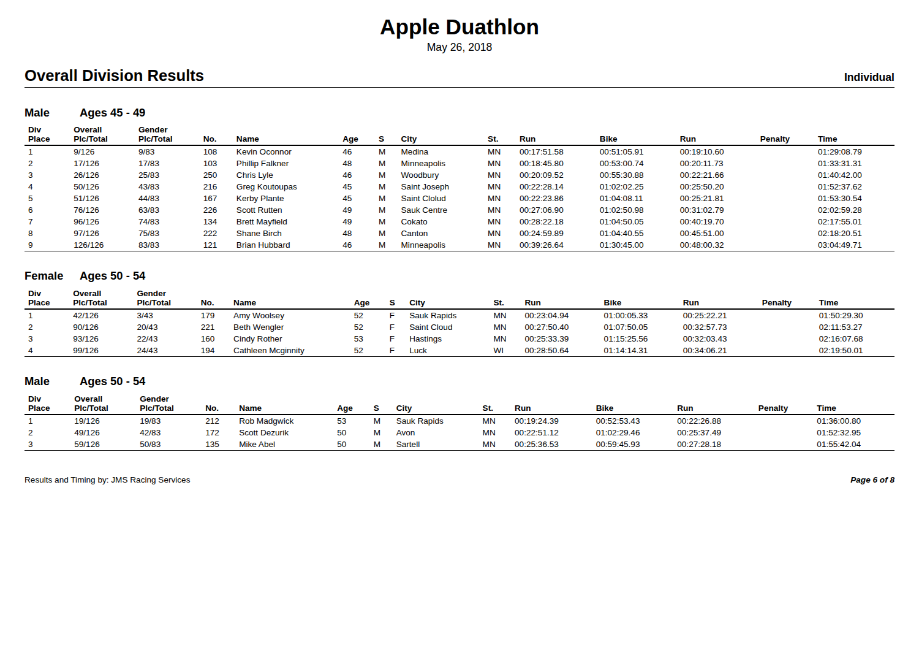Apple Duathlon
May 26, 2018
Overall Division Results
Individual
Male Ages 45 - 49
| Div Place | Overall Plc/Total | Gender Plc/Total | No. | Name | Age | S | City | St. | Run | Bike | Run | Penalty | Time |
| --- | --- | --- | --- | --- | --- | --- | --- | --- | --- | --- | --- | --- | --- |
| 1 | 9/126 | 9/83 | 108 | Kevin Oconnor | 46 | M | Medina | MN | 00:17:51.58 | 00:51:05.91 | 00:19:10.60 | | 01:29:08.79 |
| 2 | 17/126 | 17/83 | 103 | Phillip Falkner | 48 | M | Minneapolis | MN | 00:18:45.80 | 00:53:00.74 | 00:20:11.73 | | 01:33:31.31 |
| 3 | 26/126 | 25/83 | 250 | Chris Lyle | 46 | M | Woodbury | MN | 00:20:09.52 | 00:55:30.88 | 00:22:21.66 | | 01:40:42.00 |
| 4 | 50/126 | 43/83 | 216 | Greg Koutoupas | 45 | M | Saint Joseph | MN | 00:22:28.14 | 01:02:02.25 | 00:25:50.20 | | 01:52:37.62 |
| 5 | 51/126 | 44/83 | 167 | Kerby Plante | 45 | M | Saint Clolud | MN | 00:22:23.86 | 01:04:08.11 | 00:25:21.81 | | 01:53:30.54 |
| 6 | 76/126 | 63/83 | 226 | Scott Rutten | 49 | M | Sauk Centre | MN | 00:27:06.90 | 01:02:50.98 | 00:31:02.79 | | 02:02:59.28 |
| 7 | 96/126 | 74/83 | 134 | Brett Mayfield | 49 | M | Cokato | MN | 00:28:22.18 | 01:04:50.05 | 00:40:19.70 | | 02:17:55.01 |
| 8 | 97/126 | 75/83 | 222 | Shane Birch | 48 | M | Canton | MN | 00:24:59.89 | 01:04:40.55 | 00:45:51.00 | | 02:18:20.51 |
| 9 | 126/126 | 83/83 | 121 | Brian Hubbard | 46 | M | Minneapolis | MN | 00:39:26.64 | 01:30:45.00 | 00:48:00.32 | | 03:04:49.71 |
Female Ages 50 - 54
| Div Place | Overall Plc/Total | Gender Plc/Total | No. | Name | Age | S | City | St. | Run | Bike | Run | Penalty | Time |
| --- | --- | --- | --- | --- | --- | --- | --- | --- | --- | --- | --- | --- | --- |
| 1 | 42/126 | 3/43 | 179 | Amy Woolsey | 52 | F | Sauk Rapids | MN | 00:23:04.94 | 01:00:05.33 | 00:25:22.21 | | 01:50:29.30 |
| 2 | 90/126 | 20/43 | 221 | Beth Wengler | 52 | F | Saint Cloud | MN | 00:27:50.40 | 01:07:50.05 | 00:32:57.73 | | 02:11:53.27 |
| 3 | 93/126 | 22/43 | 160 | Cindy Rother | 53 | F | Hastings | MN | 00:25:33.39 | 01:15:25.56 | 00:32:03.43 | | 02:16:07.68 |
| 4 | 99/126 | 24/43 | 194 | Cathleen Mcginnity | 52 | F | Luck | WI | 00:28:50.64 | 01:14:14.31 | 00:34:06.21 | | 02:19:50.01 |
Male Ages 50 - 54
| Div Place | Overall Plc/Total | Gender Plc/Total | No. | Name | Age | S | City | St. | Run | Bike | Run | Penalty | Time |
| --- | --- | --- | --- | --- | --- | --- | --- | --- | --- | --- | --- | --- | --- |
| 1 | 19/126 | 19/83 | 212 | Rob Madgwick | 53 | M | Sauk Rapids | MN | 00:19:24.39 | 00:52:53.43 | 00:22:26.88 | | 01:36:00.80 |
| 2 | 49/126 | 42/83 | 172 | Scott Dezurik | 50 | M | Avon | MN | 00:22:51.12 | 01:02:29.46 | 00:25:37.49 | | 01:52:32.95 |
| 3 | 59/126 | 50/83 | 135 | Mike Abel | 50 | M | Sartell | MN | 00:25:36.53 | 00:59:45.93 | 00:27:28.18 | | 01:55:42.04 |
Results and Timing by: JMS Racing Services Page 6 of 8